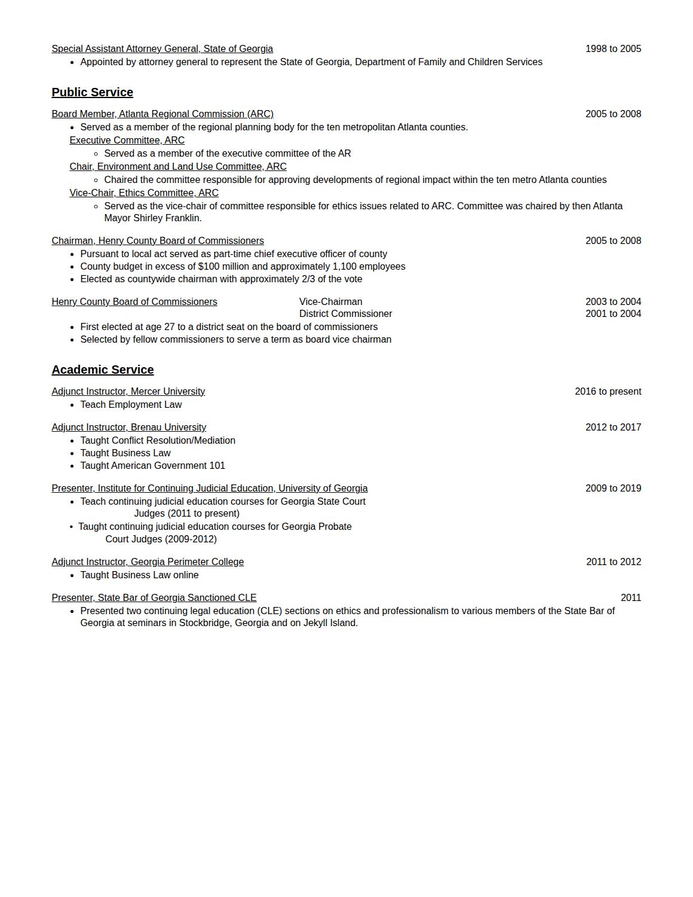Special Assistant Attorney General, State of Georgia 1998 to 2005
Appointed by attorney general to represent the State of Georgia, Department of Family and Children Services
Public Service
Board Member, Atlanta Regional Commission (ARC) 2005 to 2008
Served as a member of the regional planning body for the ten metropolitan Atlanta counties.
Executive Committee, ARC
Served as a member of the executive committee of the AR
Chair, Environment and Land Use Committee, ARC
Chaired the committee responsible for approving developments of regional impact within the ten metro Atlanta counties
Vice-Chair, Ethics Committee, ARC
Served as the vice-chair of committee responsible for ethics issues related to ARC. Committee was chaired by then Atlanta Mayor Shirley Franklin.
Chairman, Henry County Board of Commissioners 2005 to 2008
Pursuant to local act served as part-time chief executive officer of county
County budget in excess of $100 million and approximately 1,100 employees
Elected as countywide chairman with approximately 2/3 of the vote
| Henry County Board of Commissioners | Vice-Chairman | 2003 to 2004 |
| | District Commissioner | 2001 to 2004 |
First elected at age 27 to a district seat on the board of commissioners
Selected by fellow commissioners to serve a term as board vice chairman
Academic Service
Adjunct Instructor, Mercer University 2016 to present
Teach Employment Law
Adjunct Instructor, Brenau University 2012 to 2017
Taught Conflict Resolution/Mediation
Taught Business Law
Taught American Government 101
Presenter, Institute for Continuing Judicial Education, University of Georgia 2009 to 2019
Teach continuing judicial education courses for Georgia State Court
Judges (2011 to present)
• Taught continuing judicial education courses for Georgia Probate
Court Judges (2009-2012)
Adjunct Instructor, Georgia Perimeter College 2011 to 2012
Taught Business Law online
Presenter, State Bar of Georgia Sanctioned CLE 2011
Presented two continuing legal education (CLE) sections on ethics and professionalism to various members of the State Bar of Georgia at seminars in Stockbridge, Georgia and on Jekyll Island.